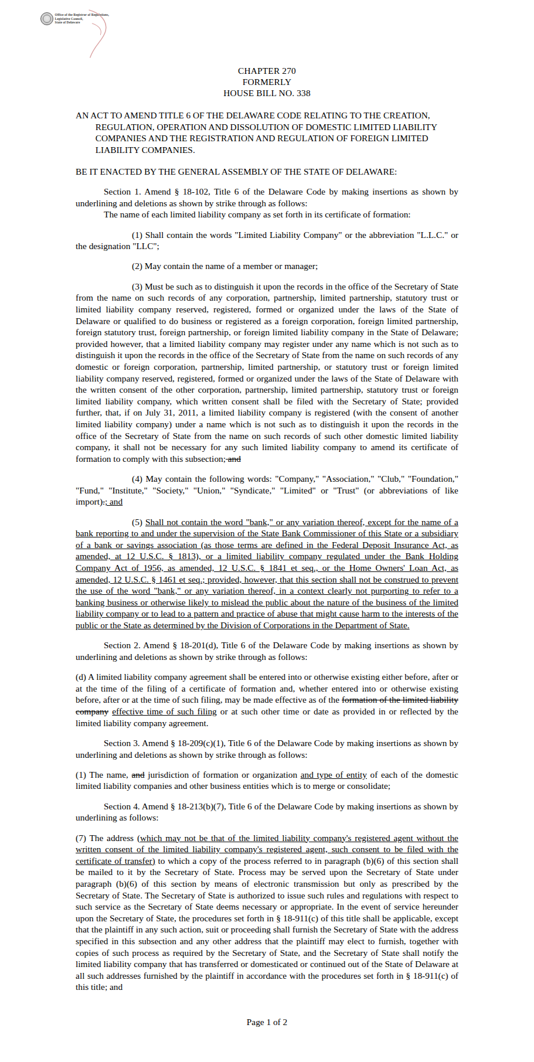Office of the Registrar of Regulations,
Legislative Council,
State of Delaware
CHAPTER 270
FORMERLY
HOUSE BILL NO. 338
AN ACT TO AMEND TITLE 6 OF THE DELAWARE CODE RELATING TO THE CREATION,
REGULATION, OPERATION AND DISSOLUTION OF DOMESTIC LIMITED LIABILITY COMPANIES AND THE REGISTRATION AND REGULATION OF FOREIGN LIMITED LIABILITY COMPANIES.
BE IT ENACTED BY THE GENERAL ASSEMBLY OF THE STATE OF DELAWARE:
Section 1. Amend § 18-102, Title 6 of the Delaware Code by making insertions as shown by underlining and deletions as shown by strike through as follows:
The name of each limited liability company as set forth in its certificate of formation:
(1) Shall contain the words "Limited Liability Company" or the abbreviation "L.L.C." or the designation "LLC";
(2) May contain the name of a member or manager;
(3) Must be such as to distinguish it upon the records in the office of the Secretary of State from the name on such records of any corporation, partnership, limited partnership, statutory trust or limited liability company reserved, registered, formed or organized under the laws of the State of Delaware or qualified to do business or registered as a foreign corporation, foreign limited partnership, foreign statutory trust, foreign partnership, or foreign limited liability company in the State of Delaware; provided however, that a limited liability company may register under any name which is not such as to distinguish it upon the records in the office of the Secretary of State from the name on such records of any domestic or foreign corporation, partnership, limited partnership, or statutory trust or foreign limited liability company reserved, registered, formed or organized under the laws of the State of Delaware with the written consent of the other corporation, partnership, limited partnership, statutory trust or foreign limited liability company, which written consent shall be filed with the Secretary of State; provided further, that, if on July 31, 2011, a limited liability company is registered (with the consent of another limited liability company) under a name which is not such as to distinguish it upon the records in the office of the Secretary of State from the name on such records of such other domestic limited liability company, it shall not be necessary for any such limited liability company to amend its certificate of formation to comply with this subsection; and
(4) May contain the following words: "Company," "Association," "Club," "Foundation," "Fund," "Institute," "Society," "Union," "Syndicate," "Limited" or "Trust" (or abbreviations of like import).; and
(5) Shall not contain the word "bank," or any variation thereof, except for the name of a bank reporting to and under the supervision of the State Bank Commissioner of this State or a subsidiary of a bank or savings association (as those terms are defined in the Federal Deposit Insurance Act, as amended, at 12 U.S.C. § 1813), or a limited liability company regulated under the Bank Holding Company Act of 1956, as amended, 12 U.S.C. § 1841 et seq., or the Home Owners' Loan Act, as amended, 12 U.S.C. § 1461 et seq.; provided, however, that this section shall not be construed to prevent the use of the word "bank," or any variation thereof, in a context clearly not purporting to refer to a banking business or otherwise likely to mislead the public about the nature of the business of the limited liability company or to lead to a pattern and practice of abuse that might cause harm to the interests of the public or the State as determined by the Division of Corporations in the Department of State.
Section 2. Amend § 18-201(d), Title 6 of the Delaware Code by making insertions as shown by underlining and deletions as shown by strike through as follows:
(d) A limited liability company agreement shall be entered into or otherwise existing either before, after or at the time of the filing of a certificate of formation and, whether entered into or otherwise existing before, after or at the time of such filing, may be made effective as of the formation of the limited liability company effective time of such filing or at such other time or date as provided in or reflected by the limited liability company agreement.
Section 3. Amend § 18-209(c)(1), Title 6 of the Delaware Code by making insertions as shown by underlining and deletions as shown by strike through as follows:
(1) The name, and jurisdiction of formation or organization and type of entity of each of the domestic limited liability companies and other business entities which is to merge or consolidate;
Section 4. Amend § 18-213(b)(7), Title 6 of the Delaware Code by making insertions as shown by underlining as follows:
(7) The address (which may not be that of the limited liability company's registered agent without the written consent of the limited liability company's registered agent, such consent to be filed with the certificate of transfer) to which a copy of the process referred to in paragraph (b)(6) of this section shall be mailed to it by the Secretary of State. Process may be served upon the Secretary of State under paragraph (b)(6) of this section by means of electronic transmission but only as prescribed by the Secretary of State. The Secretary of State is authorized to issue such rules and regulations with respect to such service as the Secretary of State deems necessary or appropriate. In the event of service hereunder upon the Secretary of State, the procedures set forth in § 18-911(c) of this title shall be applicable, except that the plaintiff in any such action, suit or proceeding shall furnish the Secretary of State with the address specified in this subsection and any other address that the plaintiff may elect to furnish, together with copies of such process as required by the Secretary of State, and the Secretary of State shall notify the limited liability company that has transferred or domesticated or continued out of the State of Delaware at all such addresses furnished by the plaintiff in accordance with the procedures set forth in § 18-911(c) of this title; and
Page 1 of 2